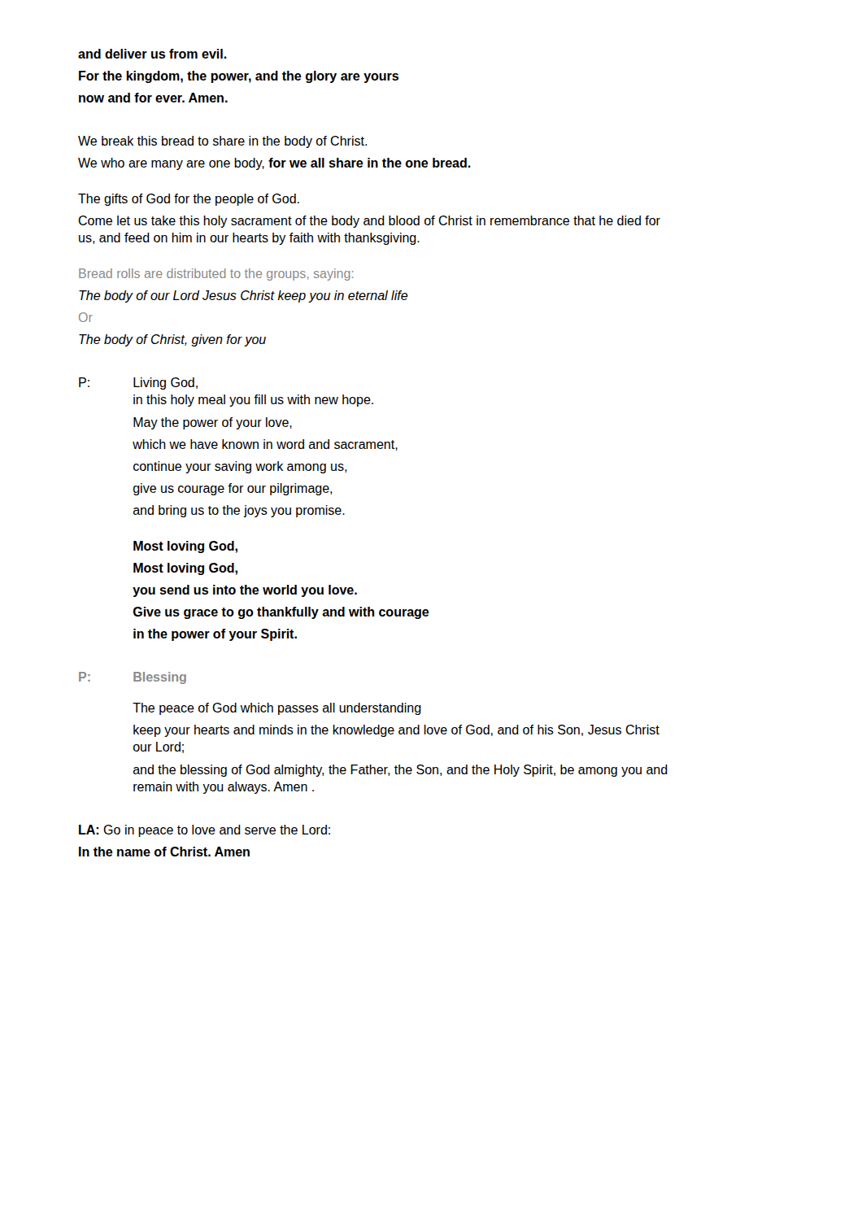and deliver us from evil.
For the kingdom, the power, and the glory are yours
now and for ever. Amen.
We break this bread to share in the body of Christ.
We who are many are one body, for we all share in the one bread.
The gifts of God for the people of God.
Come let us take this holy sacrament of the body and blood of Christ in remembrance that he died for us, and feed on him in our hearts by faith with thanksgiving.
Bread rolls are distributed to the groups, saying:
The body of our Lord Jesus Christ keep you in eternal life
Or
The body of Christ, given for you
P:
Living God,
in this holy meal you fill us with new hope.
May the power of your love,
which we have known in word and sacrament,
continue your saving work among us,
give us courage for our pilgrimage,
and bring us to the joys you promise.
Most loving God,
Most loving God,
you send us into the world you love.
Give us grace to go thankfully and with courage
in the power of your Spirit.
P:
Blessing
The peace of God which passes all understanding
keep your hearts and minds in the knowledge and love of God, and of his Son, Jesus Christ our Lord;
and the blessing of God almighty, the Father, the Son, and the Holy Spirit, be among you and remain with you always. Amen .
LA: Go in peace to love and serve the Lord:
In the name of Christ. Amen